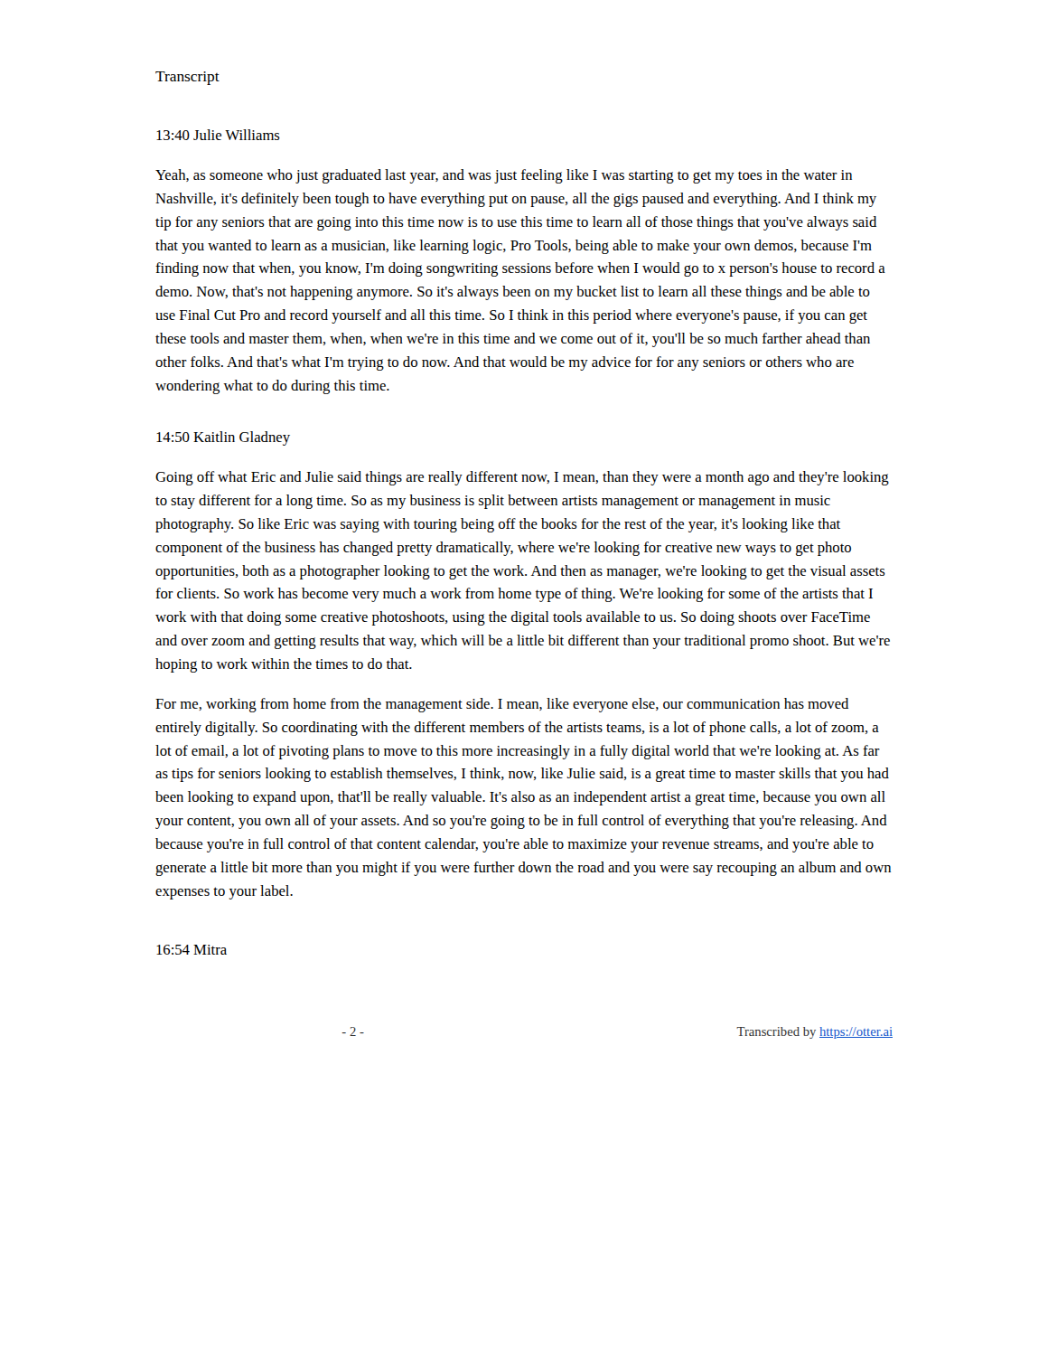Transcript
13:40 Julie Williams
Yeah, as someone who just graduated last year, and was just feeling like I was starting to get my toes in the water in Nashville, it's definitely been tough to have everything put on pause, all the gigs paused and everything. And I think my tip for any seniors that are going into this time now is to use this time to learn all of those things that you've always said that you wanted to learn as a musician, like learning logic, Pro Tools, being able to make your own demos, because I'm finding now that when, you know, I'm doing songwriting sessions before when I would go to x person's house to record a demo. Now, that's not happening anymore. So it's always been on my bucket list to learn all these things and be able to use Final Cut Pro and record yourself and all this time. So I think in this period where everyone's pause, if you can get these tools and master them, when, when we're in this time and we come out of it, you'll be so much farther ahead than other folks. And that's what I'm trying to do now. And that would be my advice for for any seniors or others who are wondering what to do during this time.
14:50 Kaitlin Gladney
Going off what Eric and Julie said things are really different now, I mean, than they were a month ago and they're looking to stay different for a long time. So as my business is split between artists management or management in music photography. So like Eric was saying with touring being off the books for the rest of the year, it's looking like that component of the business has changed pretty dramatically, where we're looking for creative new ways to get photo opportunities, both as a photographer looking to get the work. And then as manager, we're looking to get the visual assets for clients. So work has become very much a work from home type of thing. We're looking for some of the artists that I work with that doing some creative photoshoots, using the digital tools available to us. So doing shoots over FaceTime and over zoom and getting results that way, which will be a little bit different than your traditional promo shoot. But we're hoping to work within the times to do that.
For me, working from home from the management side. I mean, like everyone else, our communication has moved entirely digitally. So coordinating with the different members of the artists teams, is a lot of phone calls, a lot of zoom, a lot of email, a lot of pivoting plans to move to this more increasingly in a fully digital world that we're looking at. As far as tips for seniors looking to establish themselves, I think, now, like Julie said, is a great time to master skills that you had been looking to expand upon, that'll be really valuable. It's also as an independent artist a great time, because you own all your content, you own all of your assets. And so you're going to be in full control of everything that you're releasing. And because you're in full control of that content calendar, you're able to maximize your revenue streams, and you're able to generate a little bit more than you might if you were further down the road and you were say recouping an album and own expenses to your label.
16:54 Mitra
- 2 - Transcribed by https://otter.ai